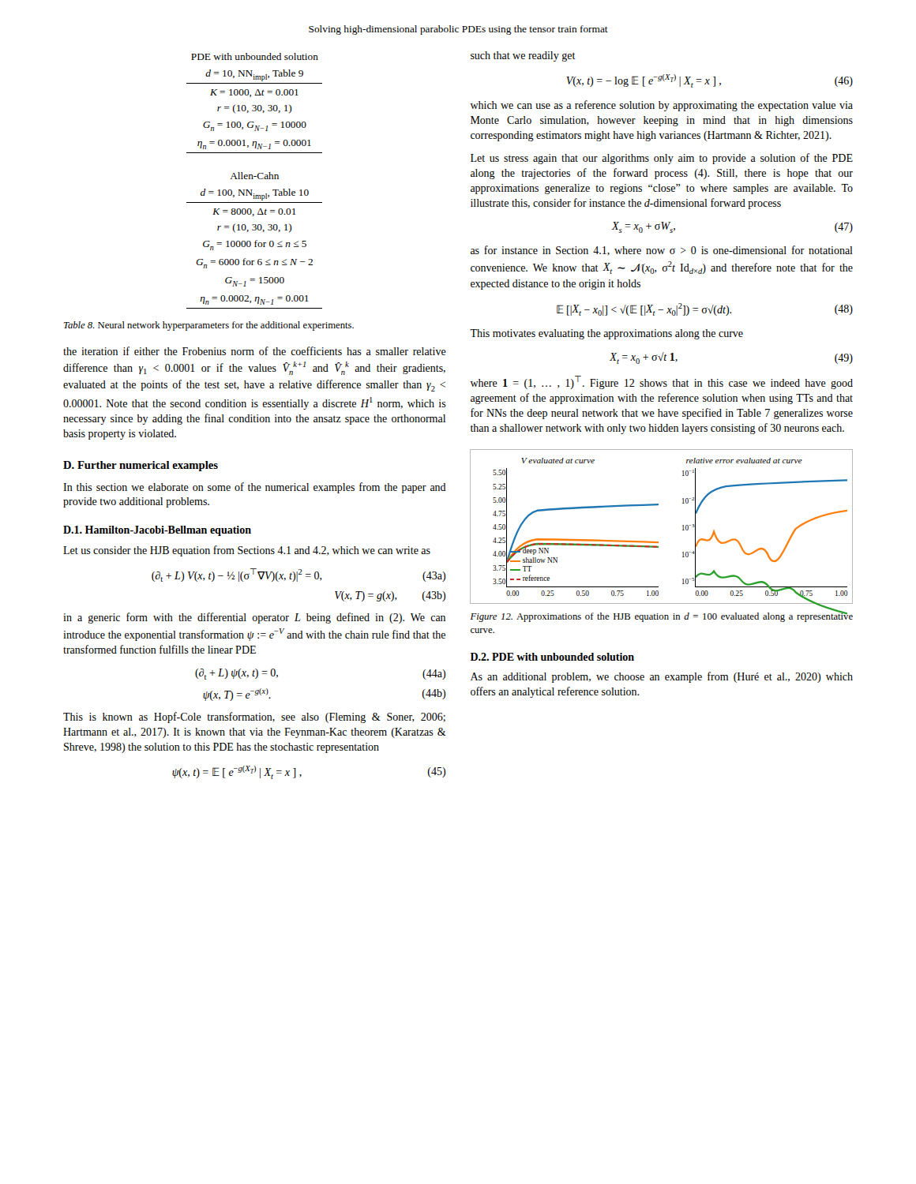Solving high-dimensional parabolic PDEs using the tensor train format
| PDE with unbounded solution |
| d = 10, NN impl , Table 9 |
| K = 1000, Δ t = 0.001 |
| r = (10, 30, 30, 1) |
| G n = 100, G N−1 = 10000 |
| η n = 0.0001, η N−1 = 0.0001 |
| Allen-Cahn |
| d = 100, NN impl , Table 10 |
| K = 8000, Δ t = 0.01 |
| r = (10, 30, 30, 1) |
| G n = 10000 for 0 ≤ n ≤ 5 |
| G n = 6000 for 6 ≤ n ≤ N − 2 |
| G N−1 = 15000 |
| η n = 0.0002, η N−1 = 0.001 |
Table 8. Neural network hyperparameters for the additional experiments.
the iteration if either the Frobenius norm of the coefficients has a smaller relative difference than γ1 < 0.0001 or if the values V̂nk+1 and V̂nk and their gradients, evaluated at the points of the test set, have a relative difference smaller than γ2 < 0.00001. Note that the second condition is essentially a discrete H1 norm, which is necessary since by adding the final condition into the ansatz space the orthonormal basis property is violated.
D. Further numerical examples
In this section we elaborate on some of the numerical examples from the paper and provide two additional problems.
D.1. Hamilton-Jacobi-Bellman equation
Let us consider the HJB equation from Sections 4.1 and 4.2, which we can write as
(∂t + L) V(x, t) − ½ |(σ⊤∇V)(x, t)|2 = 0,
(43a)
V(x, T) = g(x),
(43b)
in a generic form with the differential operator L being defined in (2). We can introduce the exponential transformation ψ := e−V and with the chain rule find that the transformed function fulfills the linear PDE
(∂t + L) ψ(x, t) = 0,
(44a)
ψ(x, T) = e−g(x).
(44b)
This is known as Hopf-Cole transformation, see also (Fleming & Soner, 2006; Hartmann et al., 2017). It is known that via the Feynman-Kac theorem (Karatzas & Shreve, 1998) the solution to this PDE has the stochastic representation
ψ(x, t) = 𝔼 [ e−g(XT) | Xt = x ] ,
(45)
such that we readily get
V(x, t) = − log 𝔼 [ e−g(XT) | Xt = x ] ,
(46)
which we can use as a reference solution by approximating the expectation value via Monte Carlo simulation, however keeping in mind that in high dimensions corresponding estimators might have high variances (Hartmann & Richter, 2021).
Let us stress again that our algorithms only aim to provide a solution of the PDE along the trajectories of the forward process (4). Still, there is hope that our approximations generalize to regions “close” to where samples are available. To illustrate this, consider for instance the d-dimensional forward process
Xs = x0 + σWs,
(47)
as for instance in Section 4.1, where now σ > 0 is one-dimensional for notational convenience. We know that Xt ∼ 𝒩(x0, σ2t Idd×d) and therefore note that for the expected distance to the origin it holds
𝔼 [|Xt − x0|] < √(𝔼 [|Xt − x0|2]) = σ√(dt).
(48)
This motivates evaluating the approximations along the curve
Xt = x0 + σ√t 1,
(49)
where 1 = (1, … , 1)⊤. Figure 12 shows that in this case we indeed have good agreement of the approximation with the reference solution when using TTs and that for NNs the deep neural network that we have specified in Table 7 generalizes worse than a shallower network with only two hidden layers consisting of 30 neurons each.
V evaluated at curve
relative error evaluated at curve
5.50
5.25
5.00
4.75
4.50
4.25
4.00
3.75
3.50
deep NN
shallow NN
TT
reference
0.000.250.500.751.00
10−1
10−2
10−3
10−4
10−5
0.000.250.500.751.00
Figure 12. Approximations of the HJB equation in d = 100 evaluated along a representative curve.
D.2. PDE with unbounded solution
As an additional problem, we choose an example from (Huré et al., 2020) which offers an analytical reference solution.